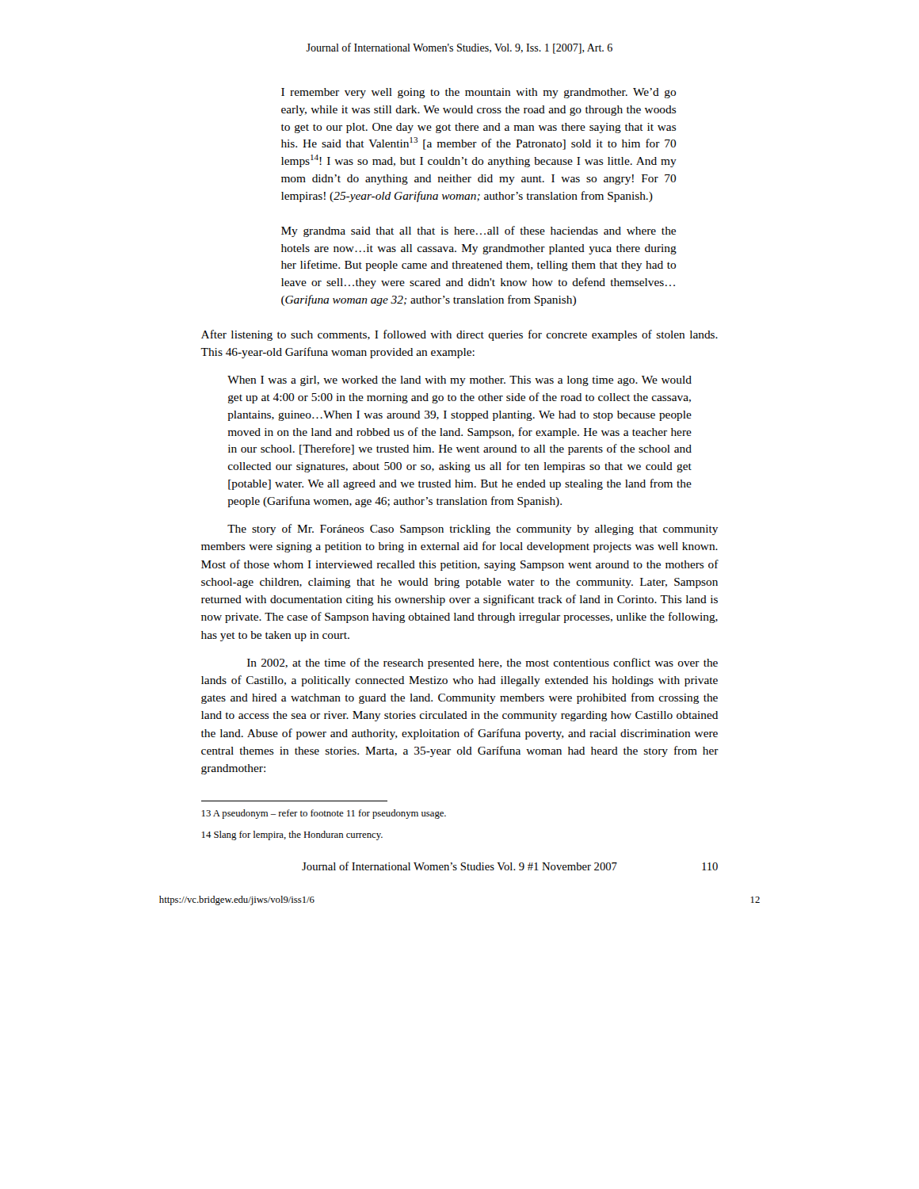Journal of International Women's Studies, Vol. 9, Iss. 1 [2007], Art. 6
I remember very well going to the mountain with my grandmother. We’d go early, while it was still dark. We would cross the road and go through the woods to get to our plot. One day we got there and a man was there saying that it was his. He said that Valentin13 [a member of the Patronato] sold it to him for 70 lemps14! I was so mad, but I couldn’t do anything because I was little. And my mom didn’t do anything and neither did my aunt. I was so angry! For 70 lempiras! (25-year-old Garifuna woman; author’s translation from Spanish.)
My grandma said that all that is here…all of these haciendas and where the hotels are now…it was all cassava. My grandmother planted yuca there during her lifetime. But people came and threatened them, telling them that they had to leave or sell…they were scared and didn't know how to defend themselves… (Garifuna woman age 32; author’s translation from Spanish)
After listening to such comments, I followed with direct queries for concrete examples of stolen lands. This 46-year-old Garífuna woman provided an example:
When I was a girl, we worked the land with my mother. This was a long time ago. We would get up at 4:00 or 5:00 in the morning and go to the other side of the road to collect the cassava, plantains, guineo…When I was around 39, I stopped planting. We had to stop because people moved in on the land and robbed us of the land. Sampson, for example. He was a teacher here in our school. [Therefore] we trusted him. He went around to all the parents of the school and collected our signatures, about 500 or so, asking us all for ten lempiras so that we could get [potable] water. We all agreed and we trusted him. But he ended up stealing the land from the people (Garifuna women, age 46; author’s translation from Spanish).
The story of Mr. Foráneos Caso Sampson trickling the community by alleging that community members were signing a petition to bring in external aid for local development projects was well known. Most of those whom I interviewed recalled this petition, saying Sampson went around to the mothers of school-age children, claiming that he would bring potable water to the community. Later, Sampson returned with documentation citing his ownership over a significant track of land in Corinto. This land is now private. The case of Sampson having obtained land through irregular processes, unlike the following, has yet to be taken up in court.
In 2002, at the time of the research presented here, the most contentious conflict was over the lands of Castillo, a politically connected Mestizo who had illegally extended his holdings with private gates and hired a watchman to guard the land. Community members were prohibited from crossing the land to access the sea or river. Many stories circulated in the community regarding how Castillo obtained the land. Abuse of power and authority, exploitation of Garífuna poverty, and racial discrimination were central themes in these stories. Marta, a 35-year old Garífuna woman had heard the story from her grandmother:
13 A pseudonym – refer to footnote 11 for pseudonym usage.
14 Slang for lempira, the Honduran currency.
Journal of International Women’s Studies Vol. 9 #1 November 2007 110
https://vc.bridgew.edu/jiws/vol9/iss1/6 12